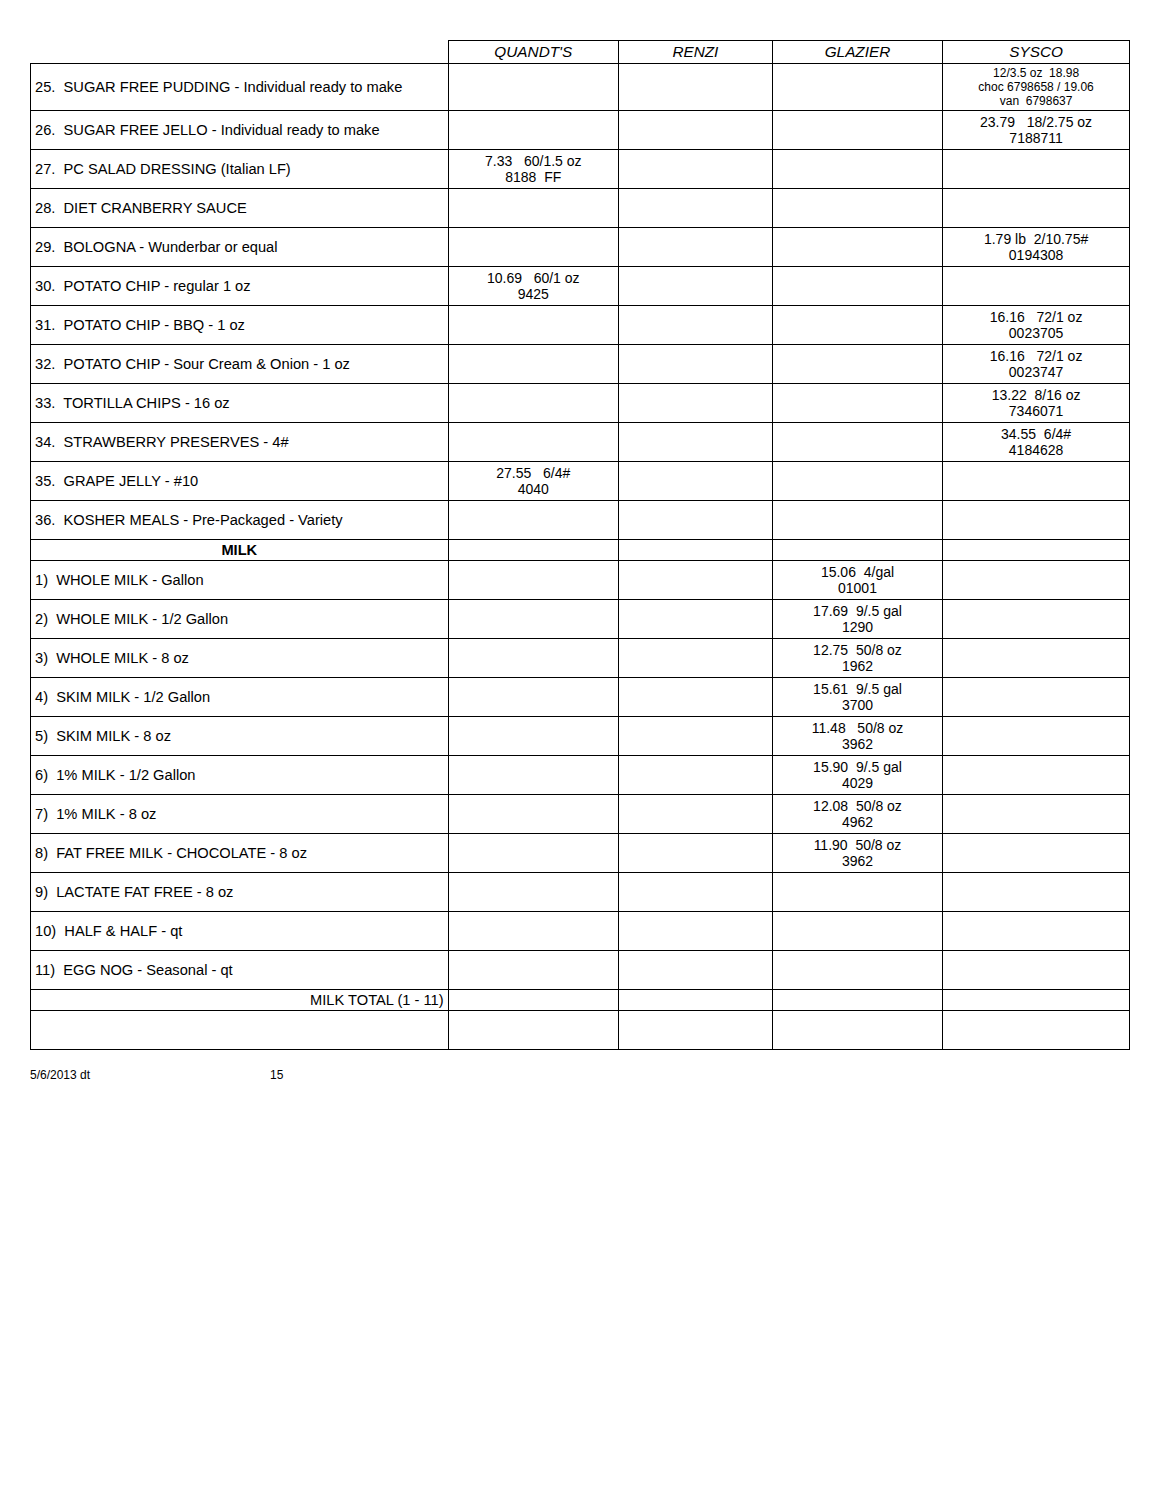| | QUANDT'S | RENZI | GLAZIER | SYSCO |
| --- | --- | --- | --- | --- |
| 25. SUGAR FREE PUDDING - Individual ready to make | | | | 12/3.5 oz 18.98 choc 6798658 / 19.06 van 6798637 |
| 26. SUGAR FREE JELLO - Individual ready to make | | | | 23.79 18/2.75 oz 7188711 |
| 27. PC SALAD DRESSING (Italian LF) | 7.33 60/1.5 oz 8188 FF | | | |
| 28. DIET CRANBERRY SAUCE | | | | |
| 29. BOLOGNA - Wunderbar or equal | | | | 1.79 lb 2/10.75# 0194308 |
| 30. POTATO CHIP - regular 1 oz | 10.69 60/1 oz 9425 | | | |
| 31. POTATO CHIP - BBQ - 1 oz | | | | 16.16 72/1 oz 0023705 |
| 32. POTATO CHIP - Sour Cream & Onion - 1 oz | | | | 16.16 72/1 oz 0023747 |
| 33. TORTILLA CHIPS - 16 oz | | | | 13.22 8/16 oz 7346071 |
| 34. STRAWBERRY PRESERVES - 4# | | | | 34.55 6/4# 4184628 |
| 35. GRAPE JELLY - #10 | 27.55 6/4# 4040 | | | |
| 36. KOSHER MEALS - Pre-Packaged - Variety | | | | |
| MILK | | | | |
| 1) WHOLE MILK - Gallon | | | 15.06 4/gal 01001 | |
| 2) WHOLE MILK - 1/2 Gallon | | | 17.69 9/.5 gal 1290 | |
| 3) WHOLE MILK - 8 oz | | | 12.75 50/8 oz 1962 | |
| 4) SKIM MILK - 1/2 Gallon | | | 15.61 9/.5 gal 3700 | |
| 5) SKIM MILK - 8 oz | | | 11.48 50/8 oz 3962 | |
| 6) 1% MILK - 1/2 Gallon | | | 15.90 9/.5 gal 4029 | |
| 7) 1% MILK - 8 oz | | | 12.08 50/8 oz 4962 | |
| 8) FAT FREE MILK - CHOCOLATE - 8 oz | | | 11.90 50/8 oz 3962 | |
| 9) LACTATE FAT FREE - 8 oz | | | | |
| 10) HALF & HALF - qt | | | | |
| 11) EGG NOG - Seasonal - qt | | | | |
| MILK TOTAL (1 - 11) | | | | |
5/6/2013 dt 15